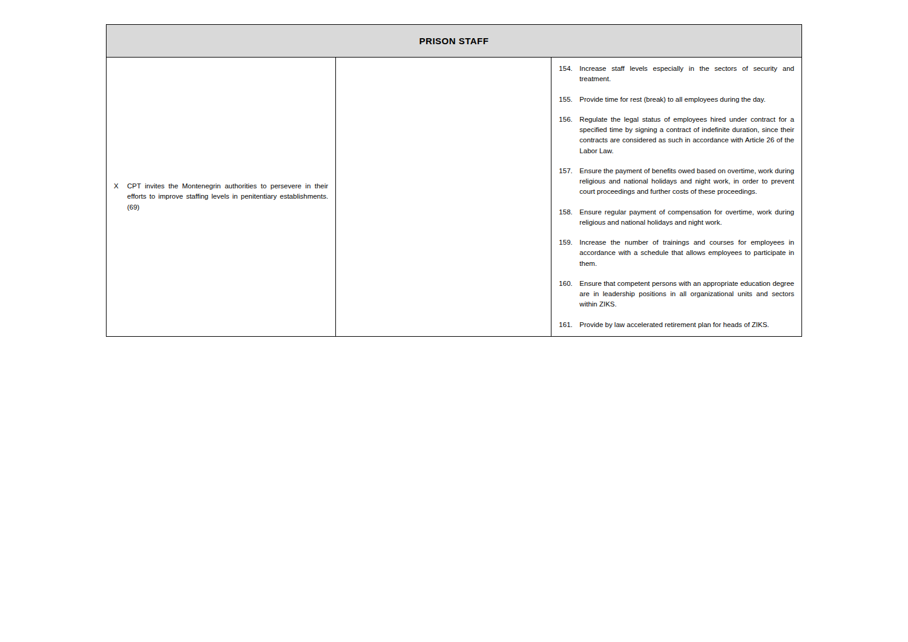| PRISON STAFF |
| --- |
| X CPT invites the Montenegrin authorities to persevere in their efforts to improve staffing levels in penitentiary establishments. (69) | | 154. Increase staff levels especially in the sectors of security and treatment. 155. Provide time for rest (break) to all employees during the day. 156. Regulate the legal status of employees hired under contract for a specified time by signing a contract of indefinite duration, since their contracts are considered as such in accordance with Article 26 of the Labor Law. 157. Ensure the payment of benefits owed based on overtime, work during religious and national holidays and night work, in order to prevent court proceedings and further costs of these proceedings. 158. Ensure regular payment of compensation for overtime, work during religious and national holidays and night work. 159. Increase the number of trainings and courses for employees in accordance with a schedule that allows employees to participate in them. 160. Ensure that competent persons with an appropriate education degree are in leadership positions in all organizational units and sectors within ZIKS. 161. Provide by law accelerated retirement plan for heads of ZIKS. |